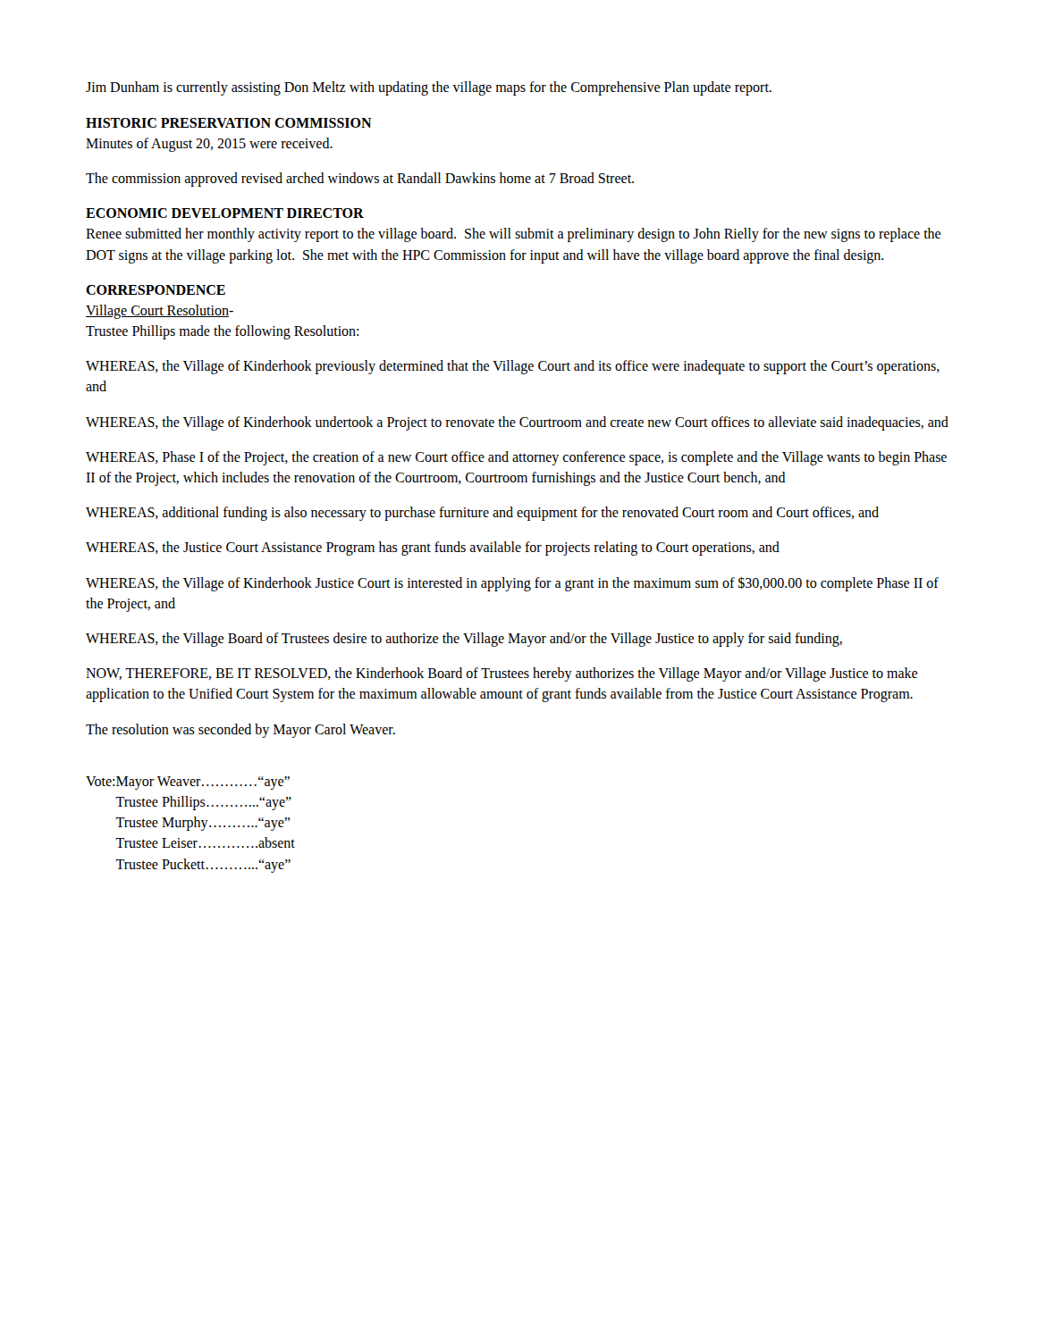Jim Dunham is currently assisting Don Meltz with updating the village maps for the Comprehensive Plan update report.
Historic Preservation Commission
Minutes of August 20, 2015 were received.
The commission approved revised arched windows at Randall Dawkins home at 7 Broad Street.
Economic Development Director
Renee submitted her monthly activity report to the village board. She will submit a preliminary design to John Rielly for the new signs to replace the DOT signs at the village parking lot. She met with the HPC Commission for input and will have the village board approve the final design.
Correspondence
Village Court Resolution-
Trustee Phillips made the following Resolution:
WHEREAS, the Village of Kinderhook previously determined that the Village Court and its office were inadequate to support the Court’s operations, and
WHEREAS, the Village of Kinderhook undertook a Project to renovate the Courtroom and create new Court offices to alleviate said inadequacies, and
WHEREAS, Phase I of the Project, the creation of a new Court office and attorney conference space, is complete and the Village wants to begin Phase II of the Project, which includes the renovation of the Courtroom, Courtroom furnishings and the Justice Court bench, and
WHEREAS, additional funding is also necessary to purchase furniture and equipment for the renovated Court room and Court offices, and
WHEREAS, the Justice Court Assistance Program has grant funds available for projects relating to Court operations, and
WHEREAS, the Village of Kinderhook Justice Court is interested in applying for a grant in the maximum sum of $30,000.00 to complete Phase II of the Project, and
WHEREAS, the Village Board of Trustees desire to authorize the Village Mayor and/or the Village Justice to apply for said funding,
NOW, THEREFORE, BE IT RESOLVED, the Kinderhook Board of Trustees hereby authorizes the Village Mayor and/or Village Justice to make application to the Unified Court System for the maximum allowable amount of grant funds available from the Justice Court Assistance Program.
The resolution was seconded by Mayor Carol Weaver.
| Vote: | Mayor Weaver…………“aye” |
| | Trustee Phillips………...“aye” |
| | Trustee Murphy………..“aye” |
| | Trustee Leiser………….absent |
| | Trustee Puckett………...“aye” |